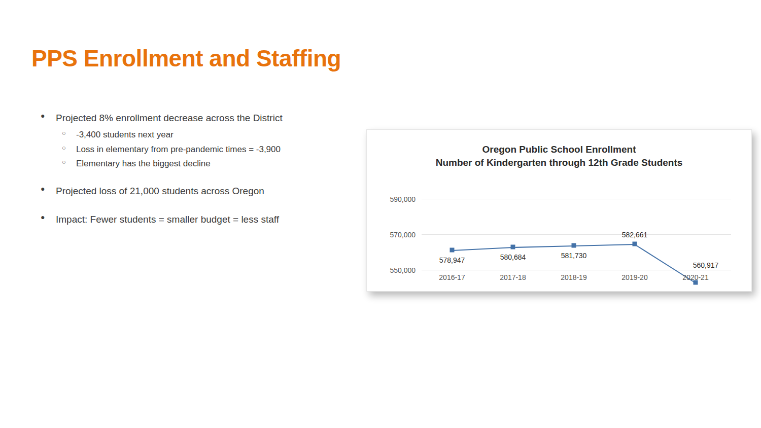PPS Enrollment and Staffing
Projected 8% enrollment decrease across the District
-3,400 students next year
Loss in elementary from pre-pandemic times = -3,900
Elementary has the biggest decline
Projected loss of 21,000 students across Oregon
Impact: Fewer students = smaller budget = less staff
Oregon Public School Enrollment
Number of Kindergarten through 12th Grade Students
590,000 570,000 550,000
578,947
580,684
581,730
582,661
560,917
2016-17
2017-18
2018-19
2019-20
2020-21